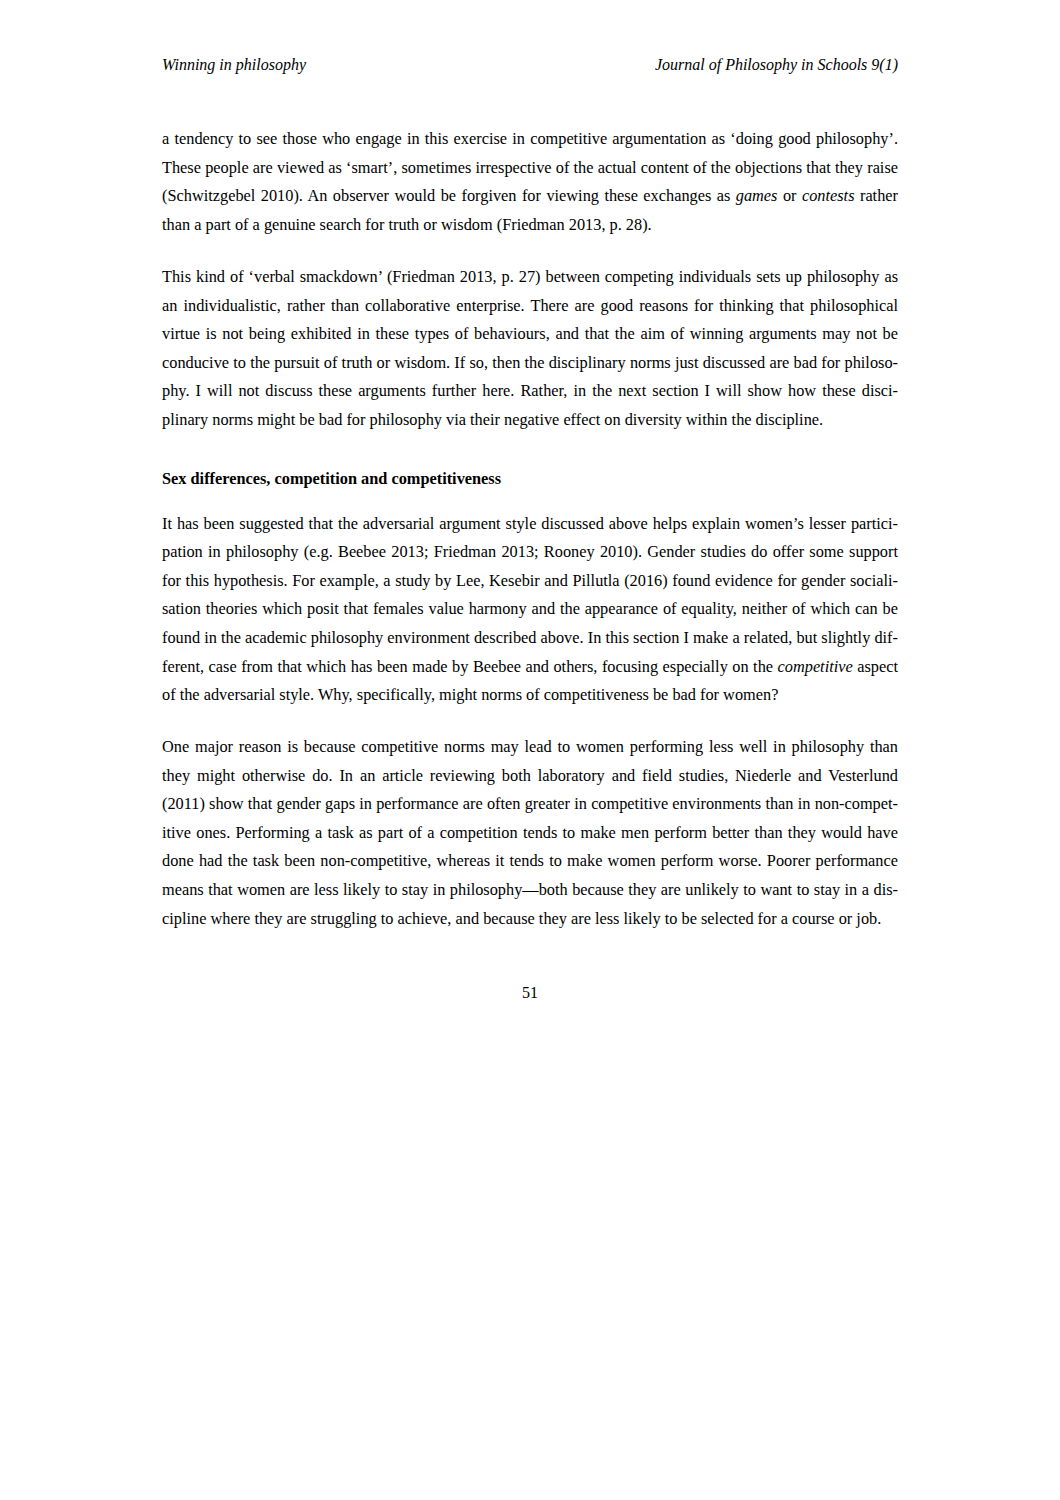Winning in philosophy Journal of Philosophy in Schools 9(1)
a tendency to see those who engage in this exercise in competitive argumentation as ‘doing good philosophy’. These people are viewed as ‘smart’, sometimes irrespective of the actual content of the objections that they raise (Schwitzgebel 2010). An observer would be forgiven for viewing these exchanges as games or contests rather than a part of a genuine search for truth or wisdom (Friedman 2013, p. 28).
This kind of ‘verbal smackdown’ (Friedman 2013, p. 27) between competing individuals sets up philosophy as an individualistic, rather than collaborative enterprise. There are good reasons for thinking that philosophical virtue is not being exhibited in these types of behaviours, and that the aim of winning arguments may not be conducive to the pursuit of truth or wisdom. If so, then the disciplinary norms just discussed are bad for philosophy. I will not discuss these arguments further here. Rather, in the next section I will show how these disciplinary norms might be bad for philosophy via their negative effect on diversity within the discipline.
Sex differences, competition and competitiveness
It has been suggested that the adversarial argument style discussed above helps explain women’s lesser participation in philosophy (e.g. Beebee 2013; Friedman 2013; Rooney 2010). Gender studies do offer some support for this hypothesis. For example, a study by Lee, Kesebir and Pillutla (2016) found evidence for gender socialisation theories which posit that females value harmony and the appearance of equality, neither of which can be found in the academic philosophy environment described above. In this section I make a related, but slightly different, case from that which has been made by Beebee and others, focusing especially on the competitive aspect of the adversarial style. Why, specifically, might norms of competitiveness be bad for women?
One major reason is because competitive norms may lead to women performing less well in philosophy than they might otherwise do. In an article reviewing both laboratory and field studies, Niederle and Vesterlund (2011) show that gender gaps in performance are often greater in competitive environments than in non-competitive ones. Performing a task as part of a competition tends to make men perform better than they would have done had the task been non-competitive, whereas it tends to make women perform worse. Poorer performance means that women are less likely to stay in philosophy—both because they are unlikely to want to stay in a discipline where they are struggling to achieve, and because they are less likely to be selected for a course or job.
51